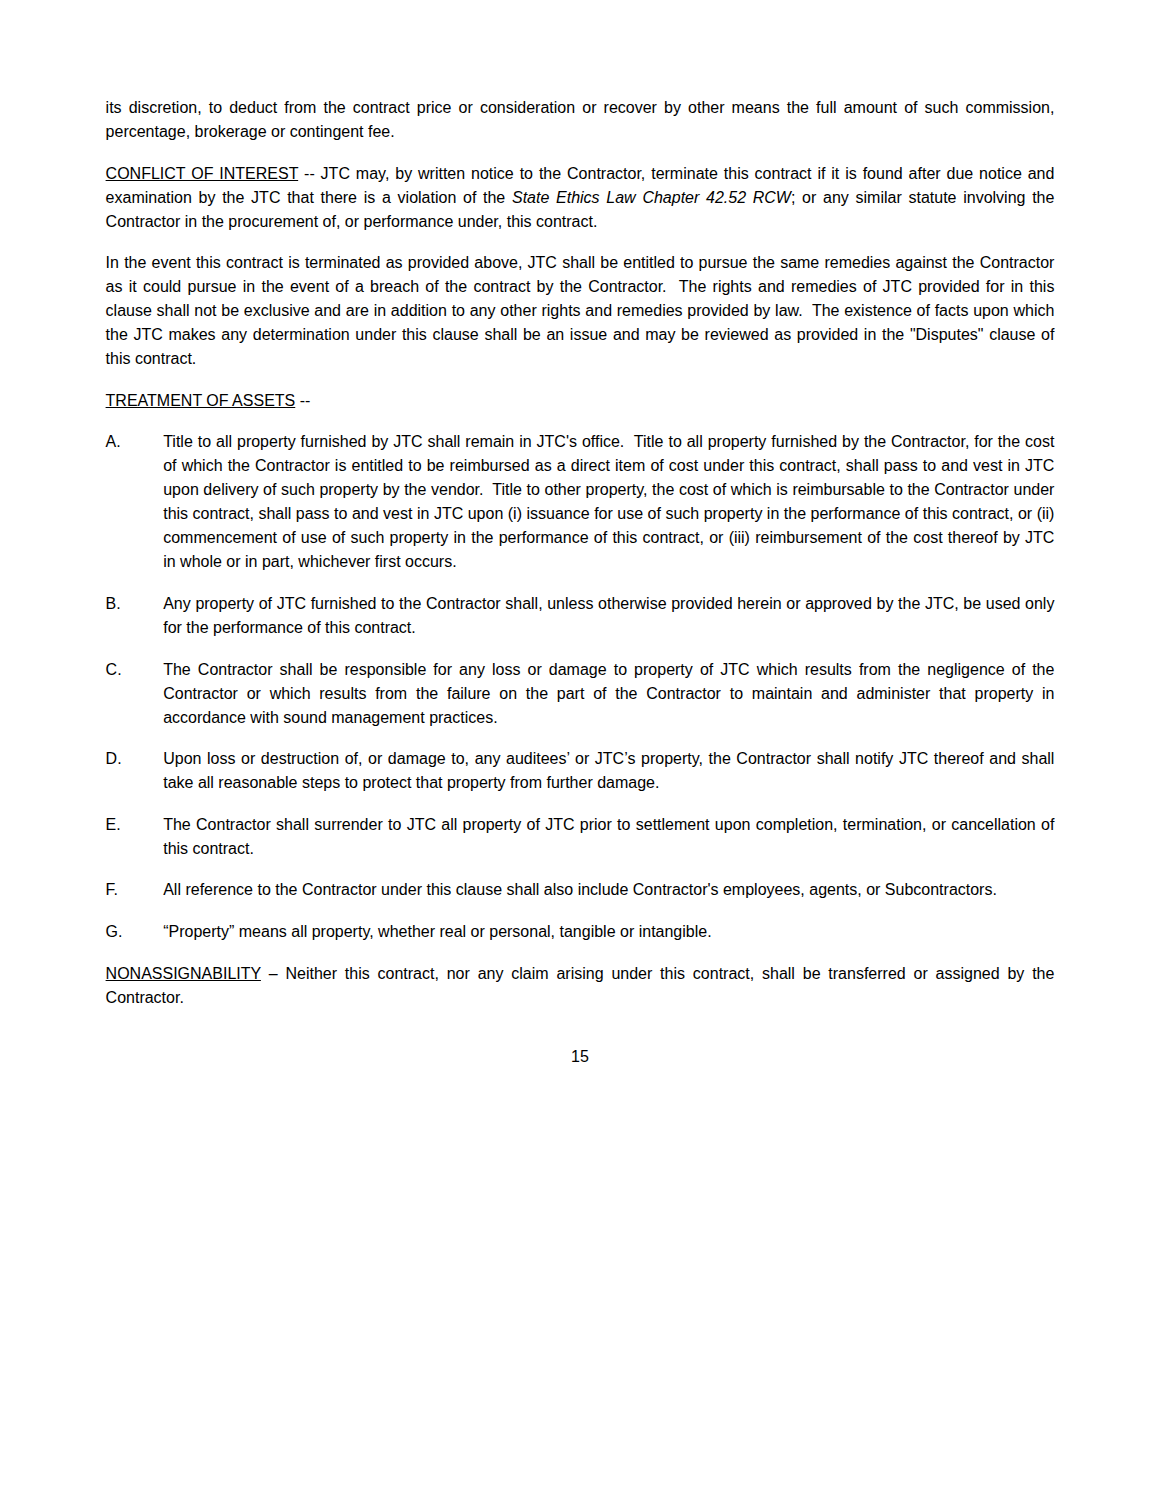its discretion, to deduct from the contract price or consideration or recover by other means the full amount of such commission, percentage, brokerage or contingent fee.
CONFLICT OF INTEREST -- JTC may, by written notice to the Contractor, terminate this contract if it is found after due notice and examination by the JTC that there is a violation of the State Ethics Law Chapter 42.52 RCW; or any similar statute involving the Contractor in the procurement of, or performance under, this contract.
In the event this contract is terminated as provided above, JTC shall be entitled to pursue the same remedies against the Contractor as it could pursue in the event of a breach of the contract by the Contractor. The rights and remedies of JTC provided for in this clause shall not be exclusive and are in addition to any other rights and remedies provided by law. The existence of facts upon which the JTC makes any determination under this clause shall be an issue and may be reviewed as provided in the "Disputes" clause of this contract.
TREATMENT OF ASSETS --
A.
Title to all property furnished by JTC shall remain in JTC's office. Title to all property furnished by the Contractor, for the cost of which the Contractor is entitled to be reimbursed as a direct item of cost under this contract, shall pass to and vest in JTC upon delivery of such property by the vendor. Title to other property, the cost of which is reimbursable to the Contractor under this contract, shall pass to and vest in JTC upon (i) issuance for use of such property in the performance of this contract, or (ii) commencement of use of such property in the performance of this contract, or (iii) reimbursement of the cost thereof by JTC in whole or in part, whichever first occurs.
B.
Any property of JTC furnished to the Contractor shall, unless otherwise provided herein or approved by the JTC, be used only for the performance of this contract.
C.
The Contractor shall be responsible for any loss or damage to property of JTC which results from the negligence of the Contractor or which results from the failure on the part of the Contractor to maintain and administer that property in accordance with sound management practices.
D.
Upon loss or destruction of, or damage to, any auditees’ or JTC’s property, the Contractor shall notify JTC thereof and shall take all reasonable steps to protect that property from further damage.
E.
The Contractor shall surrender to JTC all property of JTC prior to settlement upon completion, termination, or cancellation of this contract.
F.
All reference to the Contractor under this clause shall also include Contractor's employees, agents, or Subcontractors.
G.
“Property” means all property, whether real or personal, tangible or intangible.
NONASSIGNABILITY – Neither this contract, nor any claim arising under this contract, shall be transferred or assigned by the Contractor.
15